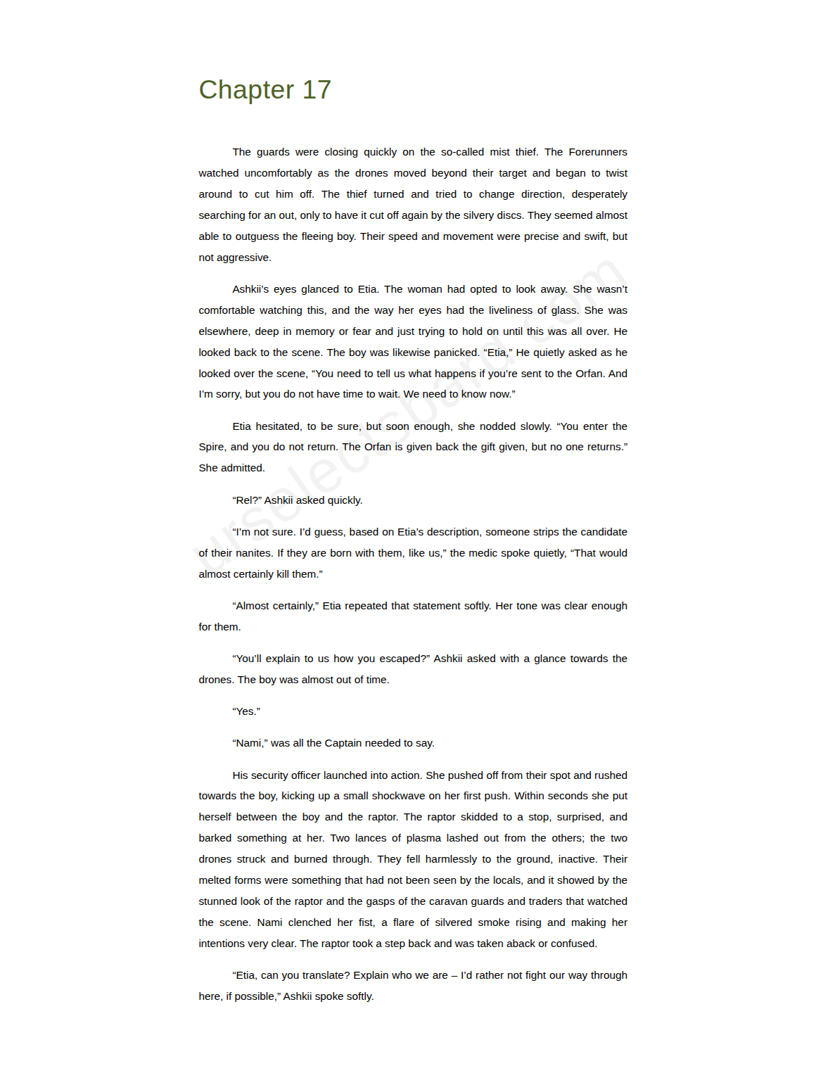urselectsbard.com
Chapter 17
The guards were closing quickly on the so-called mist thief. The Forerunners watched uncomfortably as the drones moved beyond their target and began to twist around to cut him off. The thief turned and tried to change direction, desperately searching for an out, only to have it cut off again by the silvery discs. They seemed almost able to outguess the fleeing boy. Their speed and movement were precise and swift, but not aggressive.
Ashkii’s eyes glanced to Etia. The woman had opted to look away. She wasn’t comfortable watching this, and the way her eyes had the liveliness of glass. She was elsewhere, deep in memory or fear and just trying to hold on until this was all over. He looked back to the scene. The boy was likewise panicked. “Etia,” He quietly asked as he looked over the scene, “You need to tell us what happens if you’re sent to the Orfan. And I’m sorry, but you do not have time to wait. We need to know now.”
Etia hesitated, to be sure, but soon enough, she nodded slowly. “You enter the Spire, and you do not return. The Orfan is given back the gift given, but no one returns.” She admitted.
“Rel?” Ashkii asked quickly.
“I’m not sure. I’d guess, based on Etia’s description, someone strips the candidate of their nanites. If they are born with them, like us,” the medic spoke quietly, “That would almost certainly kill them.”
“Almost certainly,” Etia repeated that statement softly. Her tone was clear enough for them.
“You’ll explain to us how you escaped?” Ashkii asked with a glance towards the drones. The boy was almost out of time.
“Yes.”
“Nami,” was all the Captain needed to say.
His security officer launched into action. She pushed off from their spot and rushed towards the boy, kicking up a small shockwave on her first push. Within seconds she put herself between the boy and the raptor. The raptor skidded to a stop, surprised, and barked something at her. Two lances of plasma lashed out from the others; the two drones struck and burned through. They fell harmlessly to the ground, inactive. Their melted forms were something that had not been seen by the locals, and it showed by the stunned look of the raptor and the gasps of the caravan guards and traders that watched the scene. Nami clenched her fist, a flare of silvered smoke rising and making her intentions very clear. The raptor took a step back and was taken aback or confused.
“Etia, can you translate? Explain who we are – I’d rather not fight our way through here, if possible,” Ashkii spoke softly.